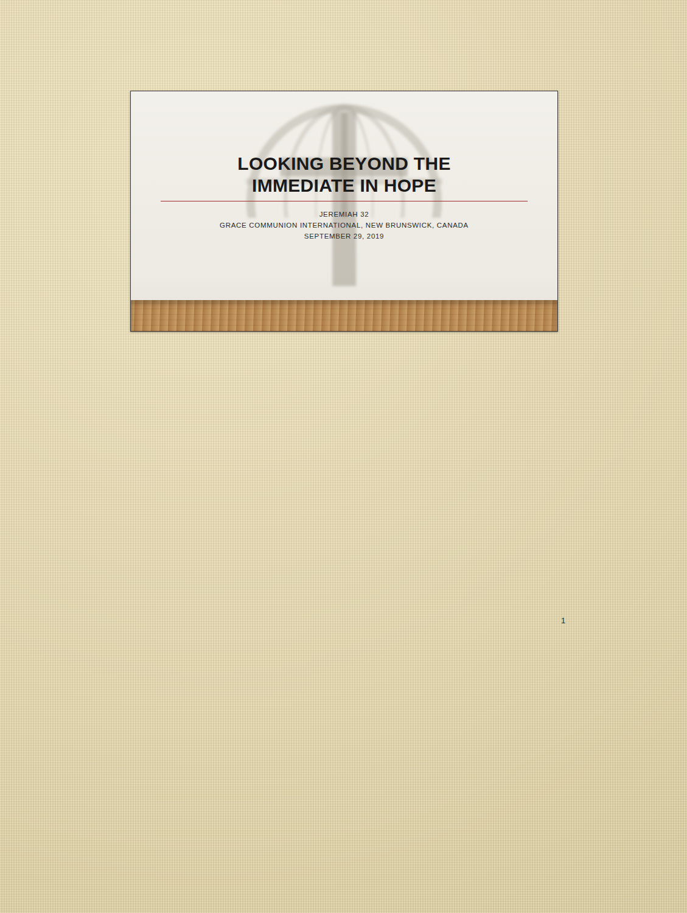LOOKING BEYOND THE
IMMEDIATE IN HOPE
Jeremiah 32
Grace Communion International, New Brunswick, Canada
September 29, 2019
1